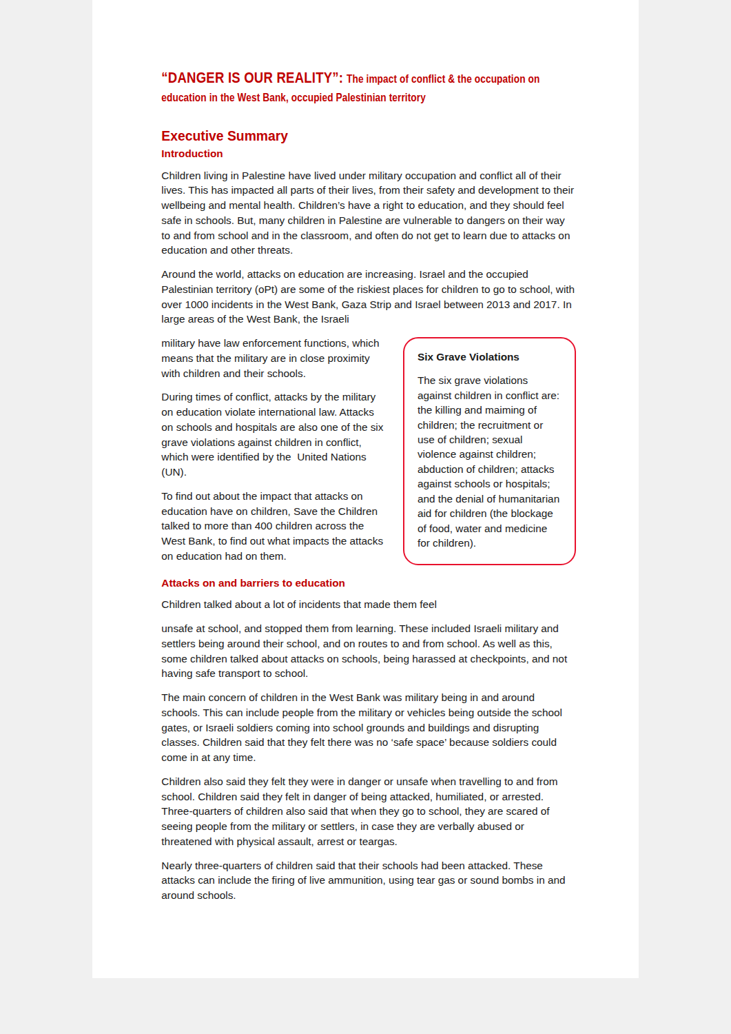“DANGER IS OUR REALITY”: The impact of conflict & the occupation on education in the West Bank, occupied Palestinian territory
Executive Summary
Introduction
Children living in Palestine have lived under military occupation and conflict all of their lives. This has impacted all parts of their lives, from their safety and development to their wellbeing and mental health. Children’s have a right to education, and they should feel safe in schools. But, many children in Palestine are vulnerable to dangers on their way to and from school and in the classroom, and often do not get to learn due to attacks on education and other threats.
Around the world, attacks on education are increasing. Israel and the occupied Palestinian territory (oPt) are some of the riskiest places for children to go to school, with over 1000 incidents in the West Bank, Gaza Strip and Israel between 2013 and 2017. In large areas of the West Bank, the Israeli
Six Grave Violations
The six grave violations against children in conflict are: the killing and maiming of children; the recruitment or use of children; sexual violence against children; abduction of children; attacks against schools or hospitals; and the denial of humanitarian aid for children (the blockage of food, water and medicine for children).
military have law enforcement functions, which means that the military are in close proximity with children and their schools.
During times of conflict, attacks by the military on education violate international law. Attacks on schools and hospitals are also one of the six grave violations against children in conflict, which were identified by the United Nations (UN).
To find out about the impact that attacks on education have on children, Save the Children talked to more than 400 children across the West Bank, to find out what impacts the attacks on education had on them.
Attacks on and barriers to education
Children talked about a lot of incidents that made them feel
unsafe at school, and stopped them from learning. These included Israeli military and settlers being around their school, and on routes to and from school. As well as this, some children talked about attacks on schools, being harassed at checkpoints, and not having safe transport to school.
The main concern of children in the West Bank was military being in and around schools. This can include people from the military or vehicles being outside the school gates, or Israeli soldiers coming into school grounds and buildings and disrupting classes. Children said that they felt there was no ‘safe space’ because soldiers could come in at any time.
Children also said they felt they were in danger or unsafe when travelling to and from school. Children said they felt in danger of being attacked, humiliated, or arrested. Three-quarters of children also said that when they go to school, they are scared of seeing people from the military or settlers, in case they are verbally abused or threatened with physical assault, arrest or teargas.
Nearly three-quarters of children said that their schools had been attacked. These attacks can include the firing of live ammunition, using tear gas or sound bombs in and around schools.